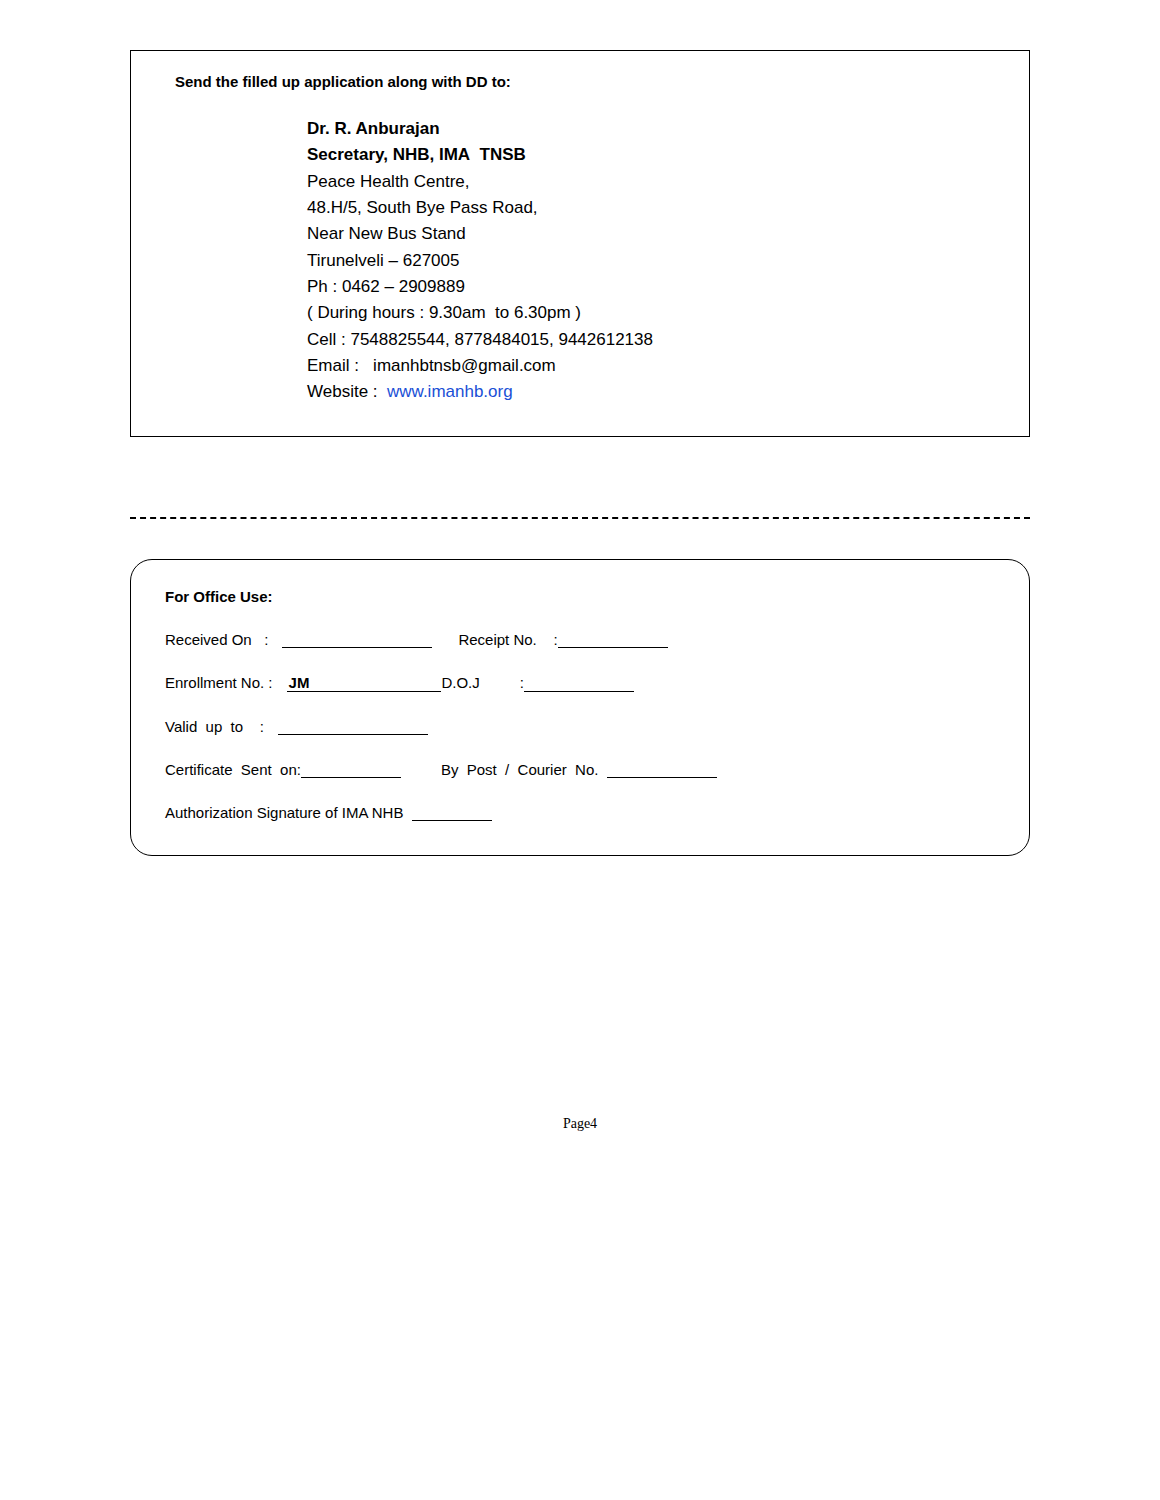Send the filled up application along with DD to:
Dr. R. Anburajan
Secretary, NHB, IMA TNSB
Peace Health Centre,
48.H/5, South Bye Pass Road,
Near New Bus Stand
Tirunelveli – 627005
Ph : 0462 – 2909889
( During hours : 9.30am to 6.30pm )
Cell : 7548825544, 8778484015, 9442612138
Email : imanhbtnsb@gmail.com
Website : www.imanhb.org
For Office Use:
Received On : Receipt No. :
Enrollment No. : JM D.O.J :
Valid up to :
Certificate Sent on: By Post / Courier No.
Authorization Signature of IMA NHB
Page4